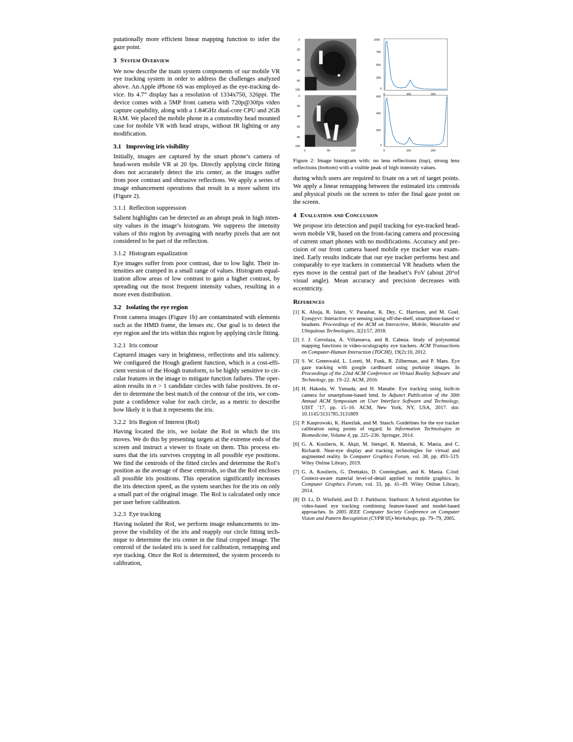putationally more efficient linear mapping function to infer the gaze point.
3 System Overview
We now describe the main system components of our mobile VR eye tracking system in order to address the challenges analyzed above. An Apple iPhone 6S was employed as the eye-tracking device. Its 4.7” display has a resolution of 1334x750, 326ppi. The device comes with a 5MP front camera with 720p@30fps video capture capability, along with a 1.84GHz dual-core CPU and 2GB RAM. We placed the mobile phone in a commodity head mounted case for mobile VR with head straps, without IR lighting or any modification.
3.1 Improving iris visibility
Initially, images are captured by the smart phone’s camera of head-worn mobile VR at 20 fps. Directly applying circle fitting does not accurately detect the iris center, as the images suffer from poor contrast and obtrusive reflections. We apply a series of image enhancement operations that result in a more salient iris (Figure 2).
3.1.1 Reflection suppression
Salient highlights can be detected as an abrupt peak in high intensity values in the image’s histogram. We suppress the intensity values of this region by averaging with nearby pixels that are not considered to be part of the reflection.
3.1.2 Histogram equalization
Eye images suffer from poor contrast, due to low light. Their intensities are cramped in a small range of values. Histogram equalization allow areas of low contrast to gain a higher contrast, by spreading out the most frequent intensity values, resulting in a more even distribution.
3.2 Isolating the eye region
Front camera images (Figure 1b) are contaminated with elements such as the HMD frame, the lenses etc. Our goal is to detect the eye region and the iris within this region by applying circle fitting.
3.2.1 Iris contour
Captured images vary in brightness, reflections and iris saliency. We configured the Hough gradient function, which is a cost-efficient version of the Hough transform, to be highly sensitive to circular features in the image to mitigate function failures. The operation results in n > 1 candidate circles with false positives. In order to determine the best match of the contour of the iris, we compute a confidence value for each circle, as a metric to describe how likely it is that it represents the iris.
3.2.2 Iris Region of Interest (RoI)
Having located the iris, we isolate the RoI in which the iris moves. We do this by presenting targets at the extreme ends of the screen and instruct a viewer to fixate on them. This process ensures that the iris survives cropping in all possible eye positions. We find the centroids of the fitted circles and determine the RoI’s position as the average of these centroids, so that the RoI encloses all possible iris positions. This operation significantly increases the iris detection speed, as the system searches for the iris on only a small part of the original image. The RoI is calculated only once per user before calibration.
3.2.3 Eye tracking
Having isolated the RoI, we perform image enhancements to improve the visibility of the iris and reapply our circle fitting technique to determine the iris center in the final cropped image. The centroid of the isolated iris is used for calibration, remapping and eye tracking. Once the RoI is determined, the system proceeds to calibration,
0 20 40 60 80 100 1000 750 500 250 0 0 20 40 60 80 100 0 50 100 600 400 200 0 0 100 200 0 100 200
Figure 2: Image histogram with: no lens reflections (top), strong lens reflections (bottom) with a visible peak of high intensity values.
during which users are required to fixate on a set of target points. We apply a linear remapping between the estimated iris centroids and physical pixels on the screen to infer the final gaze point on the screen.
4 Evaluation and Conclusion
We propose iris detection and pupil tracking for eye-tracked head-worn mobile VR, based on the front-facing camera and processing of current smart phones with no modifications. Accuracy and precision of our front camera based mobile eye tracker was examined. Early results indicate that our eye tracker performs best and comparably to eye trackers in commercial VR headsets when the eyes move in the central part of the headset’s FoV (about 20°of visual angle). Mean accuracy and precision decreases with eccentricity.
References
K. Ahuja, R. Islam, V. Parashar, K. Dey, C. Harrison, and M. Goel. Eyespyvr: Interactive eye sensing using off-the-shelf, smartphone-based vr headsets. Proceedings of the ACM on Interactive, Mobile, Wearable and Ubiquitous Technologies, 2(2):57, 2018.
J. J. Cerrolaza, A. Villanueva, and R. Cabeza. Study of polynomial mapping functions in video-oculography eye trackers. ACM Transactions on Computer-Human Interaction (TOCHI), 19(2):10, 2012.
S. W. Greenwald, L. Loreti, M. Funk, R. Zilberman, and P. Maes. Eye gaze tracking with google cardboard using purkinje images. In Proceedings of the 22nd ACM Conference on Virtual Reality Software and Technology, pp. 19–22. ACM, 2016.
H. Hakoda, W. Yamada, and H. Manabe. Eye tracking using built-in camera for smartphone-based hmd. In Adjunct Publication of the 30th Annual ACM Symposium on User Interface Software and Technology, UIST ’17, pp. 15–16. ACM, New York, NY, USA, 2017. doi: 10.1145/3131785.3131809
P. Kasprowski, K. Hareżlak, and M. Stasch. Guidelines for the eye tracker calibration using points of regard. In Information Technologies in Biomedicine, Volume 4, pp. 225–236. Springer, 2014.
G. A. Koulieris, K. Akşit, M. Stengel, R. Mantiuk, K. Mania, and C. Richardt. Near-eye display and tracking technologies for virtual and augmented reality. In Computer Graphics Forum, vol. 38, pp. 493–519. Wiley Online Library, 2019.
G. A. Koulieris, G. Drettakis, D. Cunningham, and K. Mania. C-lod: Context-aware material level-of-detail applied to mobile graphics. In Computer Graphics Forum, vol. 33, pp. 41–49. Wiley Online Library, 2014.
D. Li, D. Winfield, and D. J. Parkhurst. Starburst: A hybrid algorithm for video-based eye tracking combining feature-based and model-based approaches. In 2005 IEEE Computer Society Conference on Computer Vision and Pattern Recognition (CVPR’05)-Workshops, pp. 79–79, 2005.